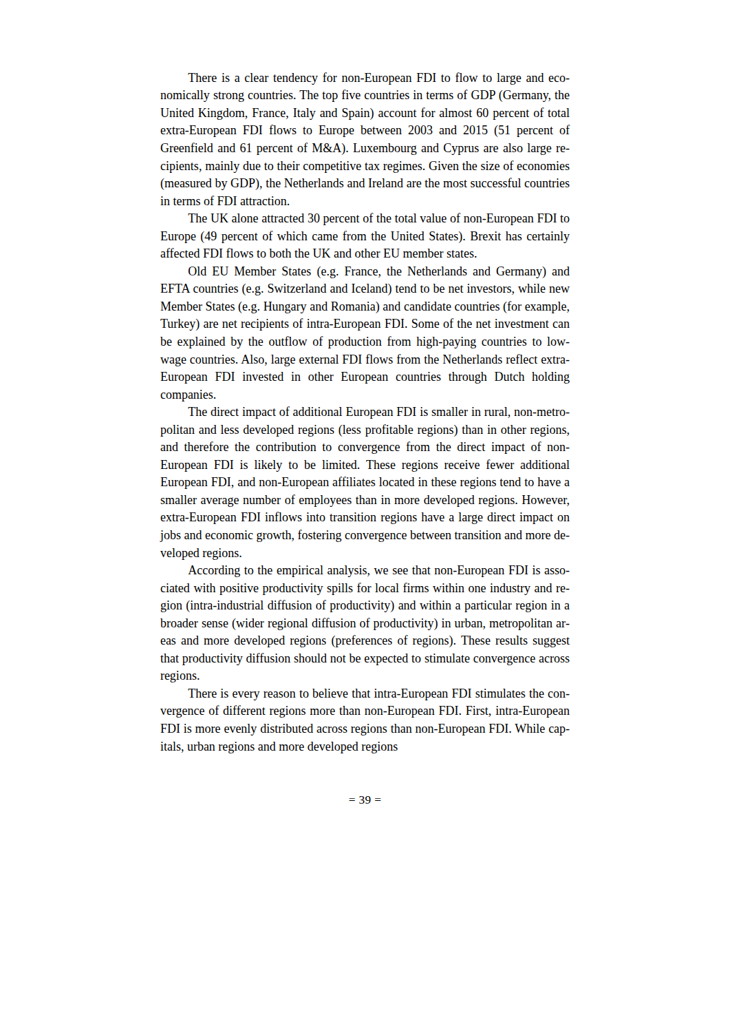There is a clear tendency for non-European FDI to flow to large and economically strong countries. The top five countries in terms of GDP (Germany, the United Kingdom, France, Italy and Spain) account for almost 60 percent of total extra-European FDI flows to Europe between 2003 and 2015 (51 percent of Greenfield and 61 percent of M&A). Luxembourg and Cyprus are also large recipients, mainly due to their competitive tax regimes. Given the size of economies (measured by GDP), the Netherlands and Ireland are the most successful countries in terms of FDI attraction.
The UK alone attracted 30 percent of the total value of non-European FDI to Europe (49 percent of which came from the United States). Brexit has certainly affected FDI flows to both the UK and other EU member states.
Old EU Member States (e.g. France, the Netherlands and Germany) and EFTA countries (e.g. Switzerland and Iceland) tend to be net investors, while new Member States (e.g. Hungary and Romania) and candidate countries (for example, Turkey) are net recipients of intra-European FDI. Some of the net investment can be explained by the outflow of production from high-paying countries to low-wage countries. Also, large external FDI flows from the Netherlands reflect extra-European FDI invested in other European countries through Dutch holding companies.
The direct impact of additional European FDI is smaller in rural, non-metropolitan and less developed regions (less profitable regions) than in other regions, and therefore the contribution to convergence from the direct impact of non-European FDI is likely to be limited. These regions receive fewer additional European FDI, and non-European affiliates located in these regions tend to have a smaller average number of employees than in more developed regions. However, extra-European FDI inflows into transition regions have a large direct impact on jobs and economic growth, fostering convergence between transition and more developed regions.
According to the empirical analysis, we see that non-European FDI is associated with positive productivity spills for local firms within one industry and region (intra-industrial diffusion of productivity) and within a particular region in a broader sense (wider regional diffusion of productivity) in urban, metropolitan areas and more developed regions (preferences of regions). These results suggest that productivity diffusion should not be expected to stimulate convergence across regions.
There is every reason to believe that intra-European FDI stimulates the convergence of different regions more than non-European FDI. First, intra-European FDI is more evenly distributed across regions than non-European FDI. While capitals, urban regions and more developed regions
= 39 =